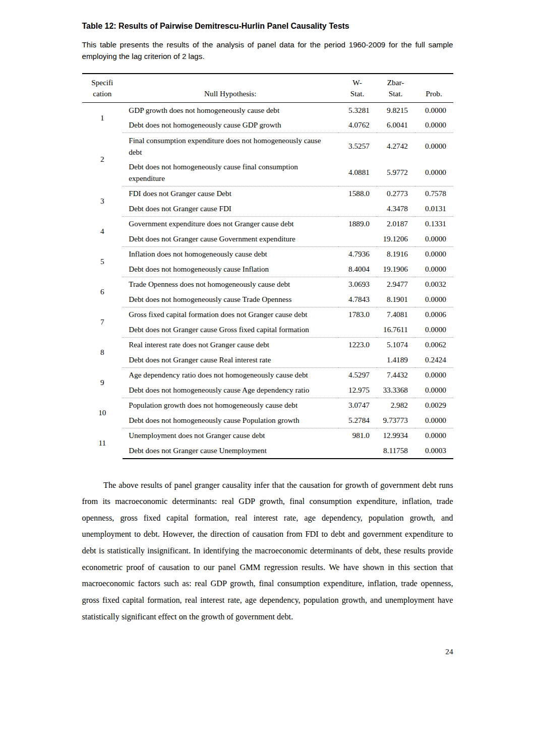Table 12: Results of Pairwise Demitrescu-Hurlin Panel Causality Tests
This table presents the results of the analysis of panel data for the period 1960-2009 for the full sample employing the lag criterion of 2 lags.
| Specifi cation | Null Hypothesis: | W- Stat. | Zbar- Stat. | Prob. |
| --- | --- | --- | --- | --- |
| 1 | GDP growth does not homogeneously cause debt | 5.3281 | 9.8215 | 0.0000 |
| Debt does not homogeneously cause GDP growth | 4.0762 | 6.0041 | 0.0000 |
| 2 | Final consumption expenditure does not homogeneously cause debt | 3.5257 | 4.2742 | 0.0000 |
| Debt does not homogeneously cause final consumption expenditure | 4.0881 | 5.9772 | 0.0000 |
| 3 | FDI does not Granger cause Debt | 1588.0 | 0.2773 | 0.7578 |
| Debt does not Granger cause FDI | | 4.3478 | 0.0131 |
| 4 | Government expenditure does not Granger cause debt | 1889.0 | 2.0187 | 0.1331 |
| Debt does not Granger cause Government expenditure | | 19.1206 | 0.0000 |
| 5 | Inflation does not homogeneously cause debt | 4.7936 | 8.1916 | 0.0000 |
| Debt does not homogeneously cause Inflation | 8.4004 | 19.1906 | 0.0000 |
| 6 | Trade Openness does not homogeneously cause debt | 3.0693 | 2.9477 | 0.0032 |
| Debt does not homogeneously cause Trade Openness | 4.7843 | 8.1901 | 0.0000 |
| 7 | Gross fixed capital formation does not Granger cause debt | 1783.0 | 7.4081 | 0.0006 |
| Debt does not Granger cause Gross fixed capital formation | | 16.7611 | 0.0000 |
| 8 | Real interest rate does not Granger cause debt | 1223.0 | 5.1074 | 0.0062 |
| Debt does not Granger cause Real interest rate | | 1.4189 | 0.2424 |
| 9 | Age dependency ratio does not homogeneously cause debt | 4.5297 | 7.4432 | 0.0000 |
| Debt does not homogeneously cause Age dependency ratio | 12.975 | 33.3368 | 0.0000 |
| 10 | Population growth does not homogeneously cause debt | 3.0747 | 2.982 | 0.0029 |
| Debt does not homogeneously cause Population growth | 5.2784 | 9.73773 | 0.0000 |
| 11 | Unemployment does not Granger cause debt | 981.0 | 12.9934 | 0.0000 |
| Debt does not Granger cause Unemployment | | 8.11758 | 0.0003 |
The above results of panel granger causality infer that the causation for growth of government debt runs from its macroeconomic determinants: real GDP growth, final consumption expenditure, inflation, trade openness, gross fixed capital formation, real interest rate, age dependency, population growth, and unemployment to debt. However, the direction of causation from FDI to debt and government expenditure to debt is statistically insignificant. In identifying the macroeconomic determinants of debt, these results provide econometric proof of causation to our panel GMM regression results. We have shown in this section that macroeconomic factors such as: real GDP growth, final consumption expenditure, inflation, trade openness, gross fixed capital formation, real interest rate, age dependency, population growth, and unemployment have statistically significant effect on the growth of government debt.
24